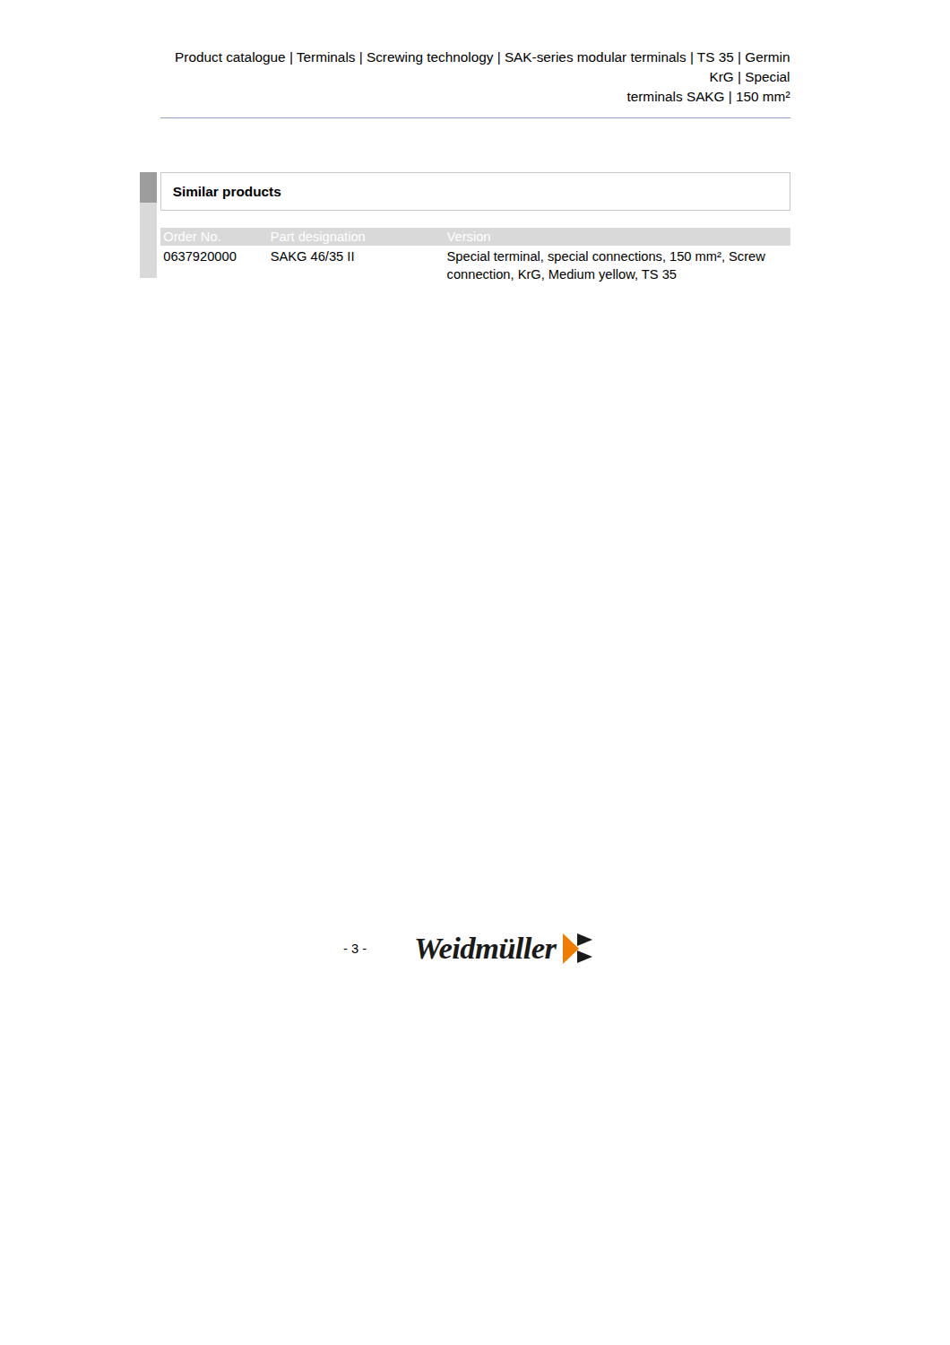Product catalogue | Terminals | Screwing technology | SAK-series modular terminals | TS 35 | Germin KrG | Special terminals SAKG | 150 mm²
Similar products
| Order No. | Part designation | Version |
| --- | --- | --- |
| 0637920000 | SAKG 46/35 II | Special terminal, special connections, 150 mm², Screw connection, KrG, Medium yellow, TS 35 |
- 3 -
Weidmüller